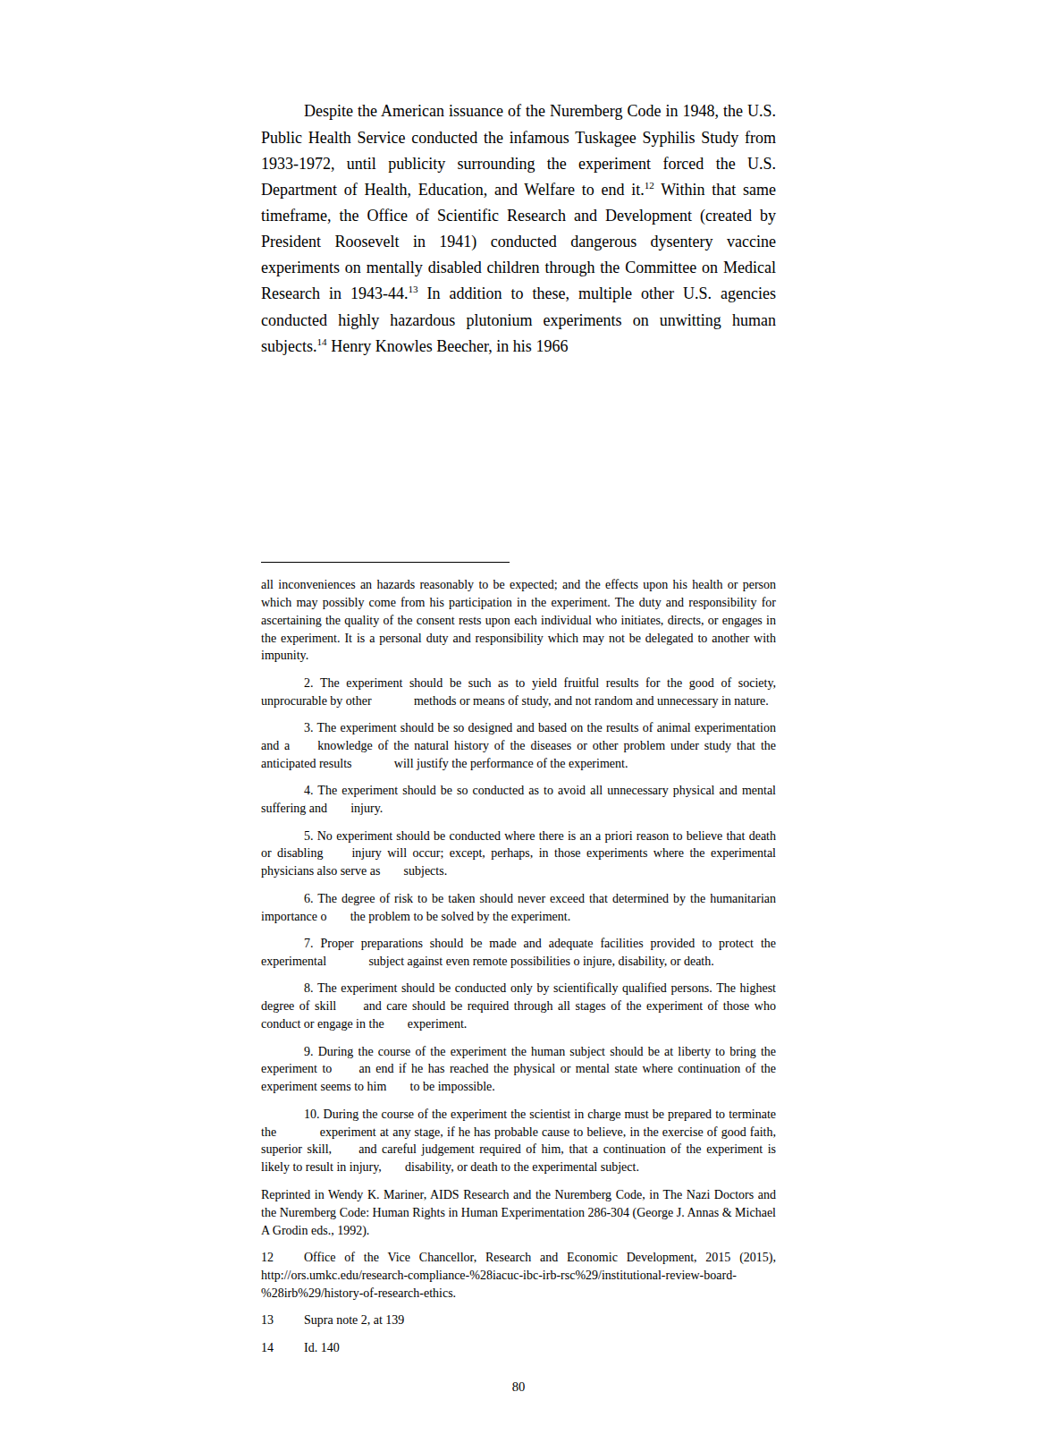Despite the American issuance of the Nuremberg Code in 1948, the U.S. Public Health Service conducted the infamous Tuskagee Syphilis Study from 1933-1972, until publicity surrounding the experiment forced the U.S. Department of Health, Education, and Welfare to end it.12 Within that same timeframe, the Office of Scientific Research and Development (created by President Roosevelt in 1941) conducted dangerous dysentery vaccine experiments on mentally disabled children through the Committee on Medical Research in 1943-44.13 In addition to these, multiple other U.S. agencies conducted highly hazardous plutonium experiments on unwitting human subjects.14 Henry Knowles Beecher, in his 1966
all inconveniences an hazards reasonably to be expected; and the effects upon his health or person which may possibly come from his participation in the experiment. The duty and responsibility for ascertaining the quality of the consent rests upon each individual who initiates, directs, or engages in the experiment. It is a personal duty and responsibility which may not be delegated to another with impunity.
2. The experiment should be such as to yield fruitful results for the good of society, unprocurable by other methods or means of study, and not random and unnecessary in nature.
3. The experiment should be so designed and based on the results of animal experimentation and a knowledge of the natural history of the diseases or other problem under study that the anticipated results will justify the performance of the experiment.
4. The experiment should be so conducted as to avoid all unnecessary physical and mental suffering and injury.
5. No experiment should be conducted where there is an a priori reason to believe that death or disabling injury will occur; except, perhaps, in those experiments where the experimental physicians also serve as subjects.
6. The degree of risk to be taken should never exceed that determined by the humanitarian importance o the problem to be solved by the experiment.
7. Proper preparations should be made and adequate facilities provided to protect the experimental subject against even remote possibilities o injure, disability, or death.
8. The experiment should be conducted only by scientifically qualified persons. The highest degree of skill and care should be required through all stages of the experiment of those who conduct or engage in the experiment.
9. During the course of the experiment the human subject should be at liberty to bring the experiment to an end if he has reached the physical or mental state where continuation of the experiment seems to him to be impossible.
10. During the course of the experiment the scientist in charge must be prepared to terminate the experiment at any stage, if he has probable cause to believe, in the exercise of good faith, superior skill, and careful judgement required of him, that a continuation of the experiment is likely to result in injury, disability, or death to the experimental subject.
Reprinted in Wendy K. Mariner, AIDS Research and the Nuremberg Code, in The Nazi Doctors and the Nuremberg Code: Human Rights in Human Experimentation 286-304 (George J. Annas & Michael A Grodin eds., 1992).
12 Office of the Vice Chancellor, Research and Economic Development, 2015 (2015), http://ors.umkc.edu/research-compliance-%28iacuc-ibc-irb-rsc%29/institutional-review-board-%28irb%29/history-of-research-ethics.
13 Supra note 2, at 139
14 Id. 140
80